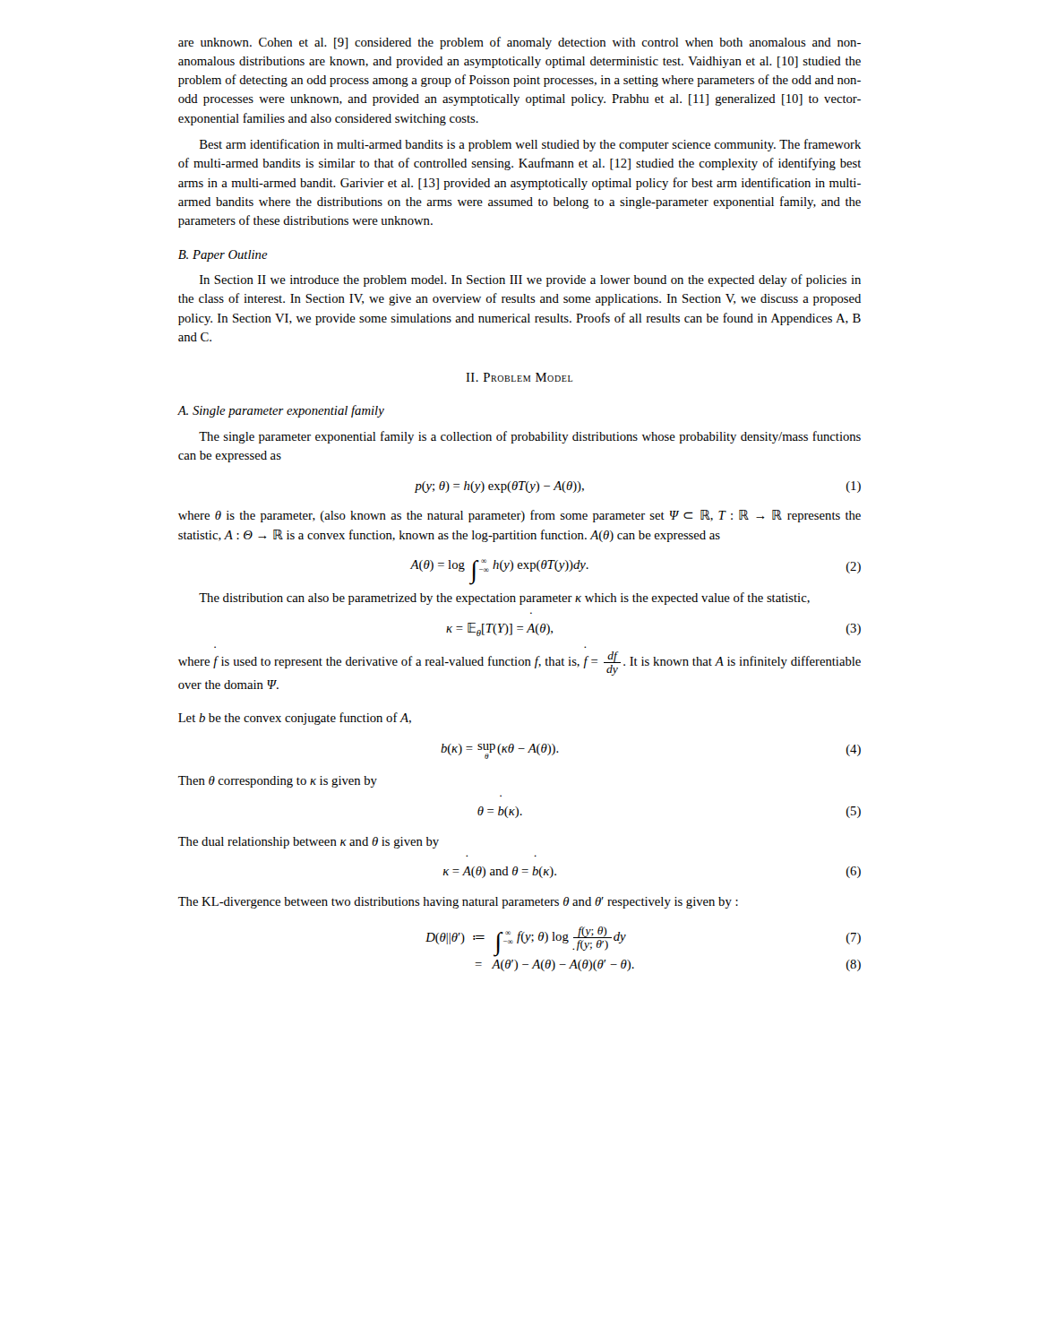are unknown. Cohen et al. [9] considered the problem of anomaly detection with control when both anomalous and non-anomalous distributions are known, and provided an asymptotically optimal deterministic test. Vaidhiyan et al. [10] studied the problem of detecting an odd process among a group of Poisson point processes, in a setting where parameters of the odd and non-odd processes were unknown, and provided an asymptotically optimal policy. Prabhu et al. [11] generalized [10] to vector-exponential families and also considered switching costs.
Best arm identification in multi-armed bandits is a problem well studied by the computer science community. The framework of multi-armed bandits is similar to that of controlled sensing. Kaufmann et al. [12] studied the complexity of identifying best arms in a multi-armed bandit. Garivier et al. [13] provided an asymptotically optimal policy for best arm identification in multi-armed bandits where the distributions on the arms were assumed to belong to a single-parameter exponential family, and the parameters of these distributions were unknown.
B. Paper Outline
In Section II we introduce the problem model. In Section III we provide a lower bound on the expected delay of policies in the class of interest. In Section IV, we give an overview of results and some applications. In Section V, we discuss a proposed policy. In Section VI, we provide some simulations and numerical results. Proofs of all results can be found in Appendices A, B and C.
II. Problem Model
A. Single parameter exponential family
The single parameter exponential family is a collection of probability distributions whose probability density/mass functions can be expressed as
p(y; θ) = h(y) exp(θT(y) − A(θ)),
(1)
where θ is the parameter, (also known as the natural parameter) from some parameter set Ψ ⊂ ℝ, T : ℝ → ℝ represents the statistic, A : Θ → ℝ is a convex function, known as the log-partition function. A(θ) can be expressed as
A(θ) = log ∫∞−∞ h(y) exp(θT(y))dy.
(2)
The distribution can also be parametrized by the expectation parameter κ which is the expected value of the statistic,
κ = 𝔼θ[T(Y)] = A(θ),
(3)
where f is used to represent the derivative of a real-valued function f, that is, f = df dy. It is known that A is infinitely differentiable over the domain Ψ.
Let b be the convex conjugate function of A,
b(κ) = sup θ(κθ − A(θ)).
(4)
Then θ corresponding to κ is given by
θ = b(κ).
(5)
The dual relationship between κ and θ is given by
κ = A(θ) and θ = b(κ).
(6)
The KL-divergence between two distributions having natural parameters θ and θ′ respectively is given by :
| D ( θ // θ ′) | ≔ | ∫ ∞ −∞ f ( y ; θ ) log f ( y ; θ ) f ( y ; θ ′) dy | (7) |
| | = | A ( θ ′) − A ( θ ) − A ( θ )( θ ′ − θ ). | (8) |